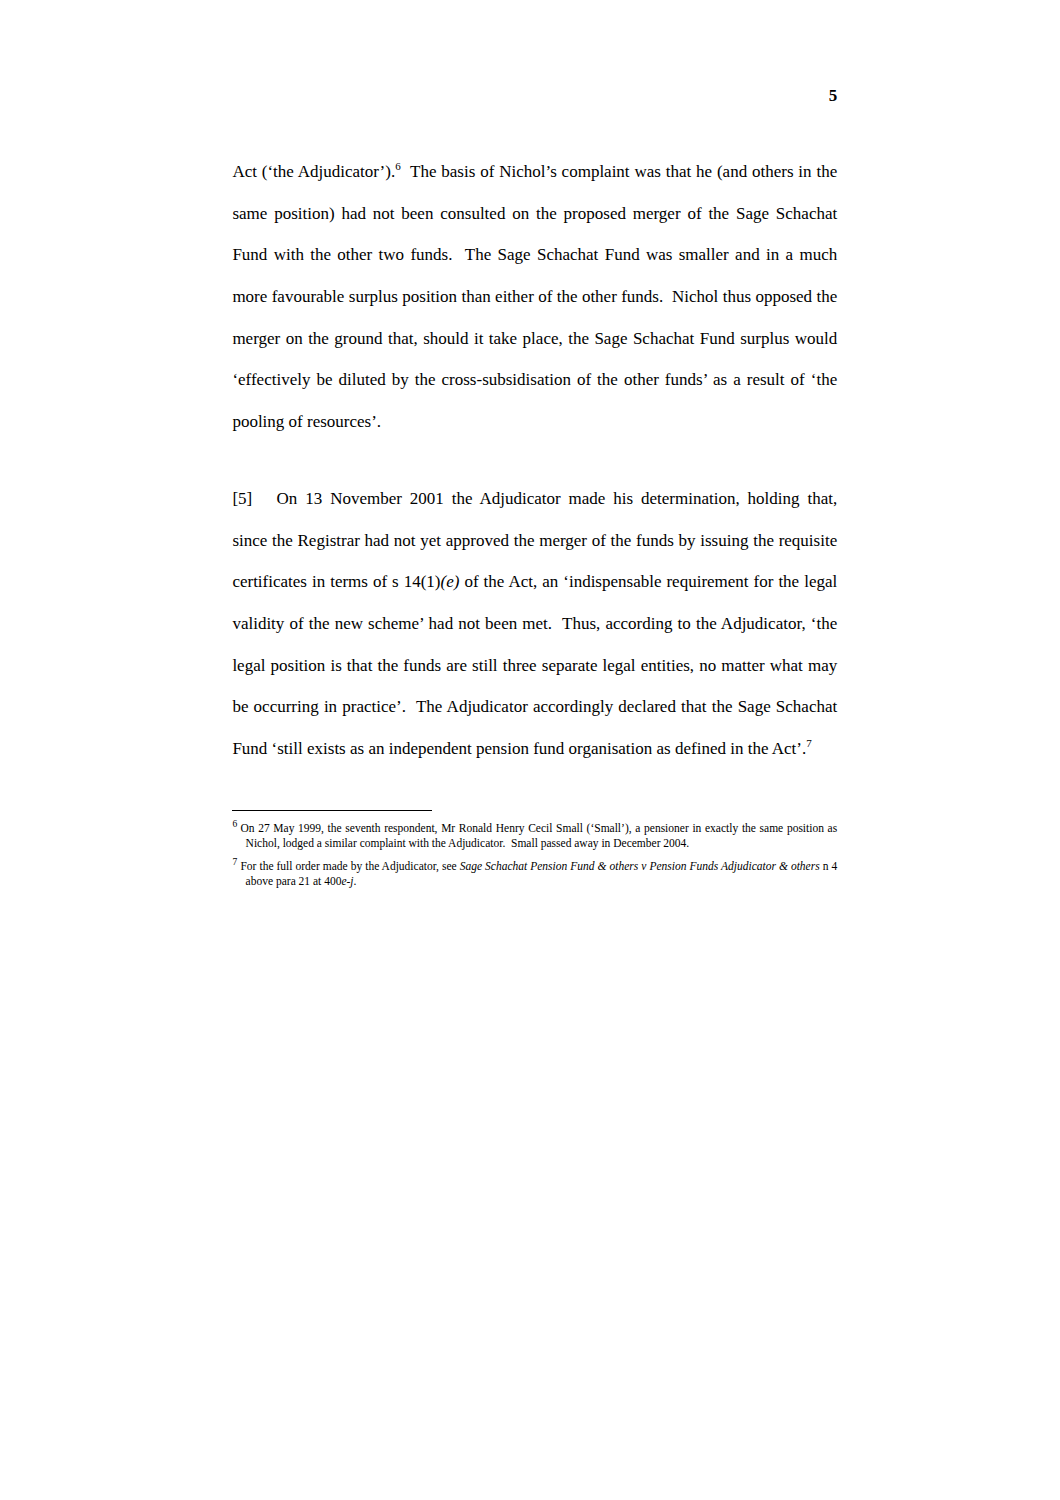5
Act (‘the Adjudicator’).6 The basis of Nichol’s complaint was that he (and others in the same position) had not been consulted on the proposed merger of the Sage Schachat Fund with the other two funds. The Sage Schachat Fund was smaller and in a much more favourable surplus position than either of the other funds. Nichol thus opposed the merger on the ground that, should it take place, the Sage Schachat Fund surplus would ‘effectively be diluted by the cross-subsidisation of the other funds’ as a result of ‘the pooling of resources’.
[5] On 13 November 2001 the Adjudicator made his determination, holding that, since the Registrar had not yet approved the merger of the funds by issuing the requisite certificates in terms of s 14(1)(e) of the Act, an ‘indispensable requirement for the legal validity of the new scheme’ had not been met. Thus, according to the Adjudicator, ‘the legal position is that the funds are still three separate legal entities, no matter what may be occurring in practice’. The Adjudicator accordingly declared that the Sage Schachat Fund ‘still exists as an independent pension fund organisation as defined in the Act’.7
6On 27 May 1999, the seventh respondent, Mr Ronald Henry Cecil Small (‘Small’), a pensioner in exactly the same position as Nichol, lodged a similar complaint with the Adjudicator. Small passed away in December 2004.
7For the full order made by the Adjudicator, see Sage Schachat Pension Fund & others v Pension Funds Adjudicator & others n 4 above para 21 at 400e-j.